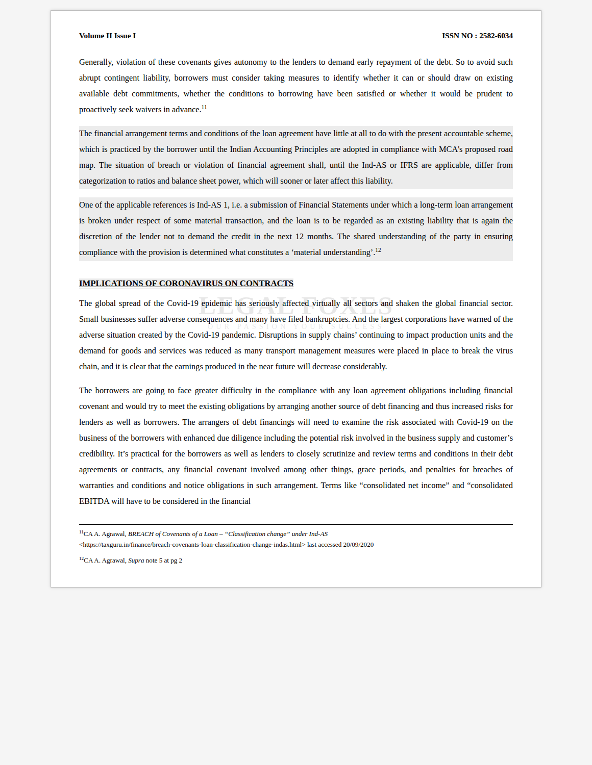LEGAL FOXESOUR PASSION YOUR SUCCESS
Volume II Issue I ISSN NO : 2582-6034
Generally, violation of these covenants gives autonomy to the lenders to demand early repayment of the debt. So to avoid such abrupt contingent liability, borrowers must consider taking measures to identify whether it can or should draw on existing available debt commitments, whether the conditions to borrowing have been satisfied or whether it would be prudent to proactively seek waivers in advance.11
The financial arrangement terms and conditions of the loan agreement have little at all to do with the present accountable scheme, which is practiced by the borrower until the Indian Accounting Principles are adopted in compliance with MCA's proposed road map. The situation of breach or violation of financial agreement shall, until the Ind-AS or IFRS are applicable, differ from categorization to ratios and balance sheet power, which will sooner or later affect this liability.
One of the applicable references is Ind-AS 1, i.e. a submission of Financial Statements under which a long-term loan arrangement is broken under respect of some material transaction, and the loan is to be regarded as an existing liability that is again the discretion of the lender not to demand the credit in the next 12 months. The shared understanding of the party in ensuring compliance with the provision is determined what constitutes a ‘material understanding’.12
IMPLICATIONS OF CORONAVIRUS ON CONTRACTS
The global spread of the Covid-19 epidemic has seriously affected virtually all sectors and shaken the global financial sector. Small businesses suffer adverse consequences and many have filed bankruptcies. And the largest corporations have warned of the adverse situation created by the Covid-19 pandemic. Disruptions in supply chains’ continuing to impact production units and the demand for goods and services was reduced as many transport management measures were placed in place to break the virus chain, and it is clear that the earnings produced in the near future will decrease considerably.
The borrowers are going to face greater difficulty in the compliance with any loan agreement obligations including financial covenant and would try to meet the existing obligations by arranging another source of debt financing and thus increased risks for lenders as well as borrowers. The arrangers of debt financings will need to examine the risk associated with Covid-19 on the business of the borrowers with enhanced due diligence including the potential risk involved in the business supply and customer’s credibility. It’s practical for the borrowers as well as lenders to closely scrutinize and review terms and conditions in their debt agreements or contracts, any financial covenant involved among other things, grace periods, and penalties for breaches of warranties and conditions and notice obligations in such arrangement. Terms like “consolidated net income” and “consolidated EBITDA will have to be considered in the financial
11CA A. Agrawal, BREACH of Covenants of a Loan – “Classification change” under Ind-AS
<https://taxguru.in/finance/breach-covenants-loan-classification-change-indas.html> last accessed 20/09/2020
12CA A. Agrawal, Supra note 5 at pg 2